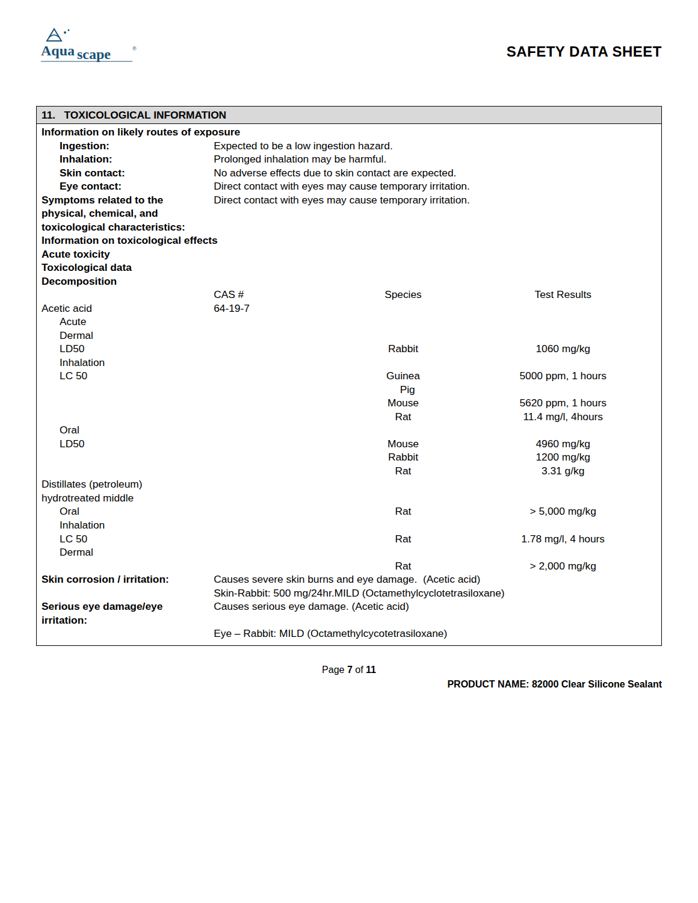Aqua scape ®
SAFETY DATA SHEET
11. TOXICOLOGICAL INFORMATION
| Information on likely routes of exposure |
| Ingestion: | Expected to be a low ingestion hazard. |
| Inhalation: | Prolonged inhalation may be harmful. |
| Skin contact: | No adverse effects due to skin contact are expected. |
| Eye contact: | Direct contact with eyes may cause temporary irritation. |
| Symptoms related to the | Direct contact with eyes may cause temporary irritation. |
| physical, chemical, and | |
| toxicological characteristics: | |
| Information on toxicological effects |
| Acute toxicity |
| Toxicological data |
| Decomposition |
| | CAS # | Species | Test Results |
| Acetic acid | 64-19-7 | | |
| Acute | | | |
| Dermal | | | |
| LD50 | | Rabbit | 1060 mg/kg |
| Inhalation | | | |
| LC 50 | | Guinea Pig | 5000 ppm, 1 hours |
| | | Mouse | 5620 ppm, 1 hours |
| | | Rat | 11.4 mg/l, 4hours |
| Oral | | | |
| LD50 | | Mouse | 4960 mg/kg |
| | | Rabbit | 1200 mg/kg |
| | | Rat | 3.31 g/kg |
| Distillates (petroleum) | | | |
| hydrotreated middle | | | |
| Oral | | Rat | > 5,000 mg/kg |
| Inhalation | | | |
| LC 50 | | Rat | 1.78 mg/l, 4 hours |
| Dermal | | | |
| | | Rat | > 2,000 mg/kg |
| Skin corrosion / irritation: | Causes severe skin burns and eye damage. (Acetic acid) |
| | Skin-Rabbit: 500 mg/24hr.MILD (Octamethylcyclotetrasiloxane) |
| Serious eye damage/eye irritation: | Causes serious eye damage. (Acetic acid) |
| | Eye – Rabbit: MILD (Octamethylcycotetrasiloxane) |
Page 7 of 11
PRODUCT NAME: 82000 Clear Silicone Sealant